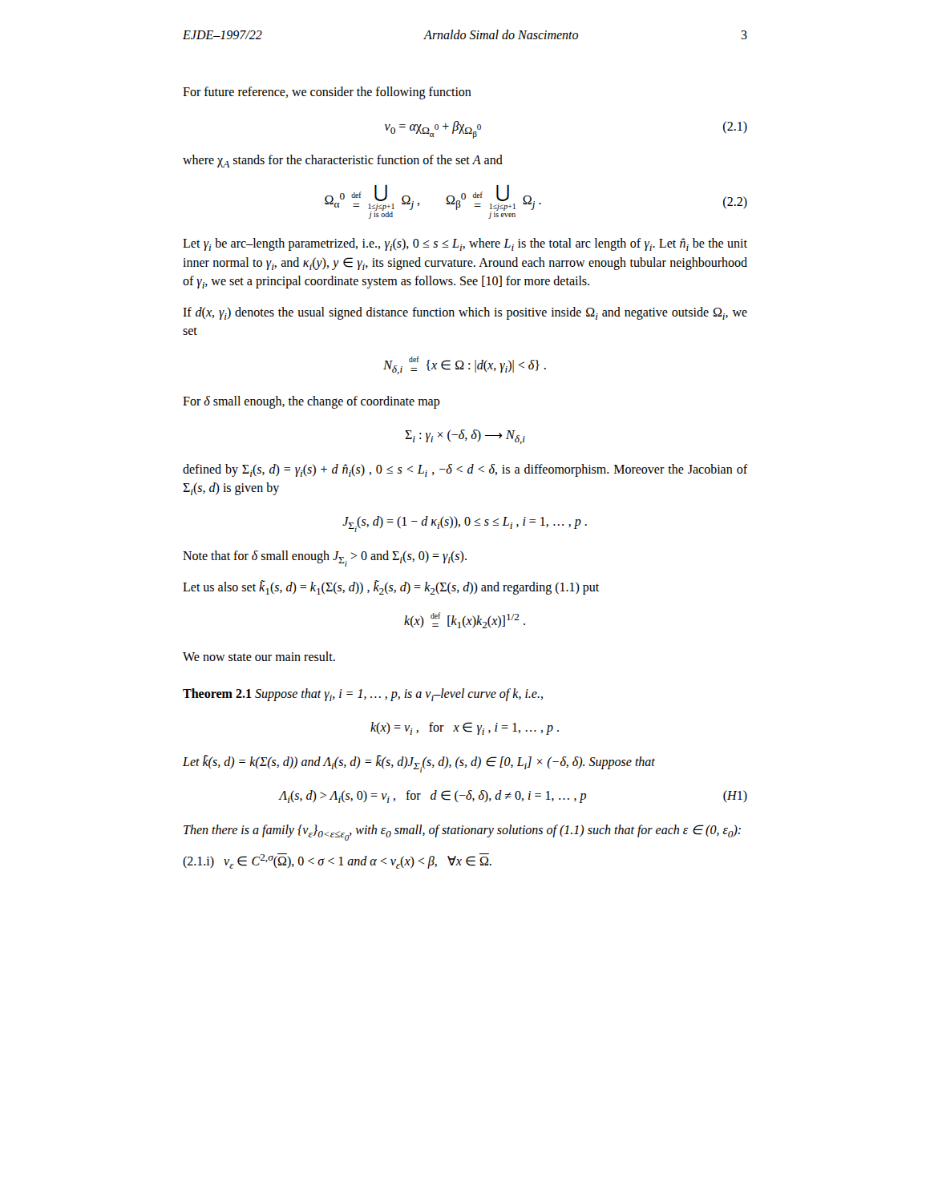EJDE–1997/22 Arnaldo Simal do Nascimento 3
For future reference, we consider the following function
v0 = αχΩα0 + βχΩβ0
(2.1)
where χA stands for the characteristic function of the set A and
Ωα0 def= ⋃1≤j≤p+1
j is odd Ωj , Ωβ0 def= ⋃1≤j≤p+1
j is even Ωj .
(2.2)
Let γi be arc–length parametrized, i.e., γi(s), 0 ≤ s ≤ Li, where Li is the total arc length of γi. Let n̂i be the unit inner normal to γi, and κi(y), y ∈ γi, its signed curvature. Around each narrow enough tubular neighbourhood of γi, we set a principal coordinate system as follows. See [10] for more details.
If d(x, γi) denotes the usual signed distance function which is positive inside Ωi and negative outside Ωi, we set
Nδ,i def= {x ∈ Ω : |d(x, γi)| < δ} .
For δ small enough, the change of coordinate map
Σi : γi × (−δ, δ) ⟶ Nδ,i
defined by Σi(s, d) = γi(s) + d n̂i(s) , 0 ≤ s < Li , −δ < d < δ, is a diffeomorphism. Moreover the Jacobian of Σi(s, d) is given by
JΣi(s, d) = (1 − d κi(s)), 0 ≤ s ≤ Li , i = 1, … , p .
Note that for δ small enough JΣi > 0 and Σi(s, 0) = γi(s).
Let us also set k̃1(s, d) = k1(Σ(s, d)) , k̃2(s, d) = k2(Σ(s, d)) and regarding (1.1) put
k(x) def= [k1(x)k2(x)]1/2 .
We now state our main result.
Theorem 2.1 Suppose that γi, i = 1, … , p, is a νi–level curve of k, i.e.,
k(x) = νi , for x ∈ γi , i = 1, … , p .
Let k̃(s, d) = k(Σ(s, d)) and Λi(s, d) = k̃(s, d)JΣi(s, d), (s, d) ∈ [0, Li] × (−δ, δ). Suppose that
Λi(s, d) > Λi(s, 0) = νi , for d ∈ (−δ, δ), d ≠ 0, i = 1, … , p
(H1)
Then there is a family {vε}0<ε≤ε0, with ε0 small, of stationary solutions of (1.1) such that for each ε ∈ (0, ε0):
(2.1.i) vε ∈ C2,σ(Ω), 0 < σ < 1 and α < vε(x) < β, ∀x ∈ Ω.